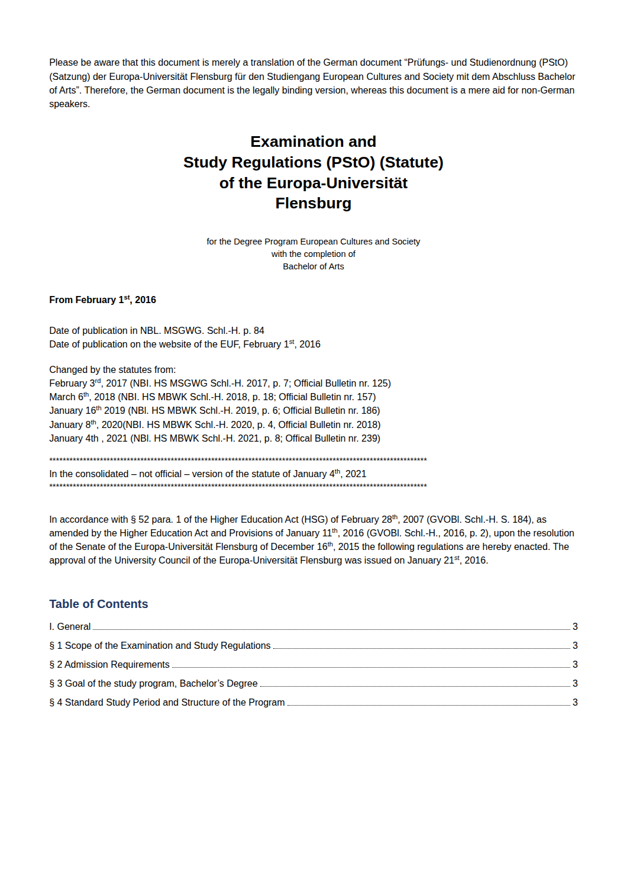Please be aware that this document is merely a translation of the German document “Prüfungs- und Studienordnung (PStO) (Satzung) der Europa-Universität Flensburg für den Studiengang European Cultures and Society mit dem Abschluss Bachelor of Arts”. Therefore, the German document is the legally binding version, whereas this document is a mere aid for non-German speakers.
Examination and
Study Regulations (PStO) (Statute)
of the Europa-Universität
Flensburg
for the Degree Program European Cultures and Society
with the completion of
Bachelor of Arts
From February 1st, 2016
Date of publication in NBL. MSGWG. Schl.-H. p. 84
Date of publication on the website of the EUF, February 1st, 2016
Changed by the statutes from:
February 3rd, 2017 (NBI. HS MSGWG Schl.-H. 2017, p. 7; Official Bulletin nr. 125)
March 6th, 2018 (NBI. HS MBWK Schl.-H. 2018, p. 18; Official Bulletin nr. 157)
January 16th 2019 (NBl. HS MBWK Schl.-H. 2019, p. 6; Official Bulletin nr. 186)
January 8th, 2020(NBI. HS MBWK Schl.-H. 2020, p. 4, Official Bulletin nr. 2018)
January 4th , 2021 (NBl. HS MBWK Schl.-H. 2021, p. 8; Offical Bulletin nr. 239)
****************************************************************************************************************
In the consolidated – not official – version of the statute of January 4th, 2021
****************************************************************************************************************
In accordance with § 52 para. 1 of the Higher Education Act (HSG) of February 28th, 2007 (GVOBl. Schl.-H. S. 184), as amended by the Higher Education Act and Provisions of January 11th, 2016 (GVOBl. Schl.-H., 2016, p. 2), upon the resolution of the Senate of the Europa-Universität Flensburg of December 16th, 2015 the following regulations are hereby enacted. The approval of the University Council of the Europa-Universität Flensburg was issued on January 21st, 2016.
Table of Contents
I. General 3
§ 1 Scope of the Examination and Study Regulations 3
§ 2 Admission Requirements 3
§ 3 Goal of the study program, Bachelor’s Degree 3
§ 4 Standard Study Period and Structure of the Program 3